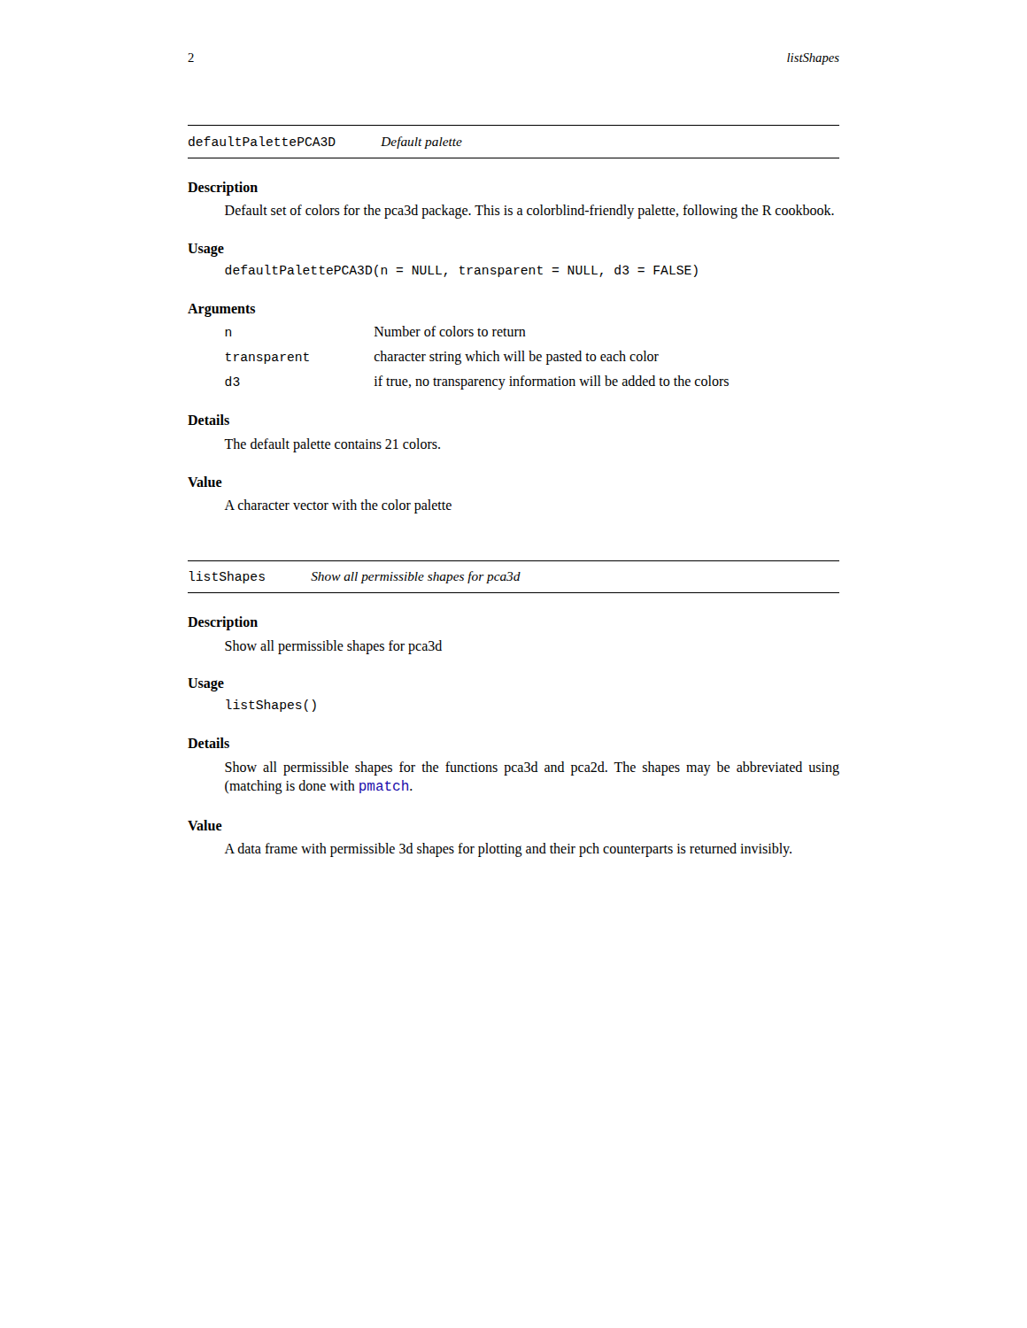2 listShapes
defaultPalettePCA3D Default palette
Description
Default set of colors for the pca3d package. This is a colorblind-friendly palette, following the R cookbook.
Usage
defaultPalettePCA3D(n = NULL, transparent = NULL, d3 = FALSE)
Arguments
n
Number of colors to return
transparent
character string which will be pasted to each color
d3
if true, no transparency information will be added to the colors
Details
The default palette contains 21 colors.
Value
A character vector with the color palette
listShapes Show all permissible shapes for pca3d
Description
Show all permissible shapes for pca3d
Usage
listShapes()
Details
Show all permissible shapes for the functions pca3d and pca2d. The shapes may be abbreviated using (matching is done with pmatch.
Value
A data frame with permissible 3d shapes for plotting and their pch counterparts is returned invisibly.